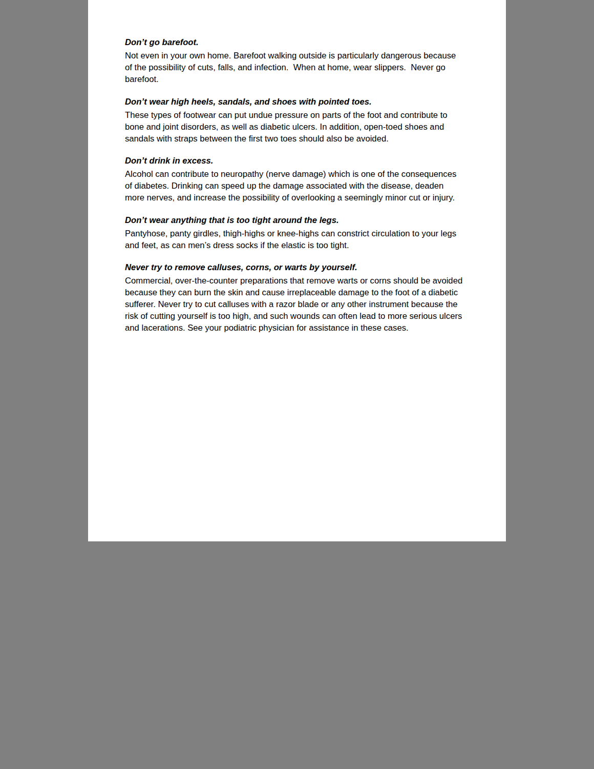Don’t go barefoot.
Not even in your own home. Barefoot walking outside is particularly dangerous because of the possibility of cuts, falls, and infection. When at home, wear slippers. Never go barefoot.
Don’t wear high heels, sandals, and shoes with pointed toes.
These types of footwear can put undue pressure on parts of the foot and contribute to bone and joint disorders, as well as diabetic ulcers. In addition, open-toed shoes and sandals with straps between the first two toes should also be avoided.
Don’t drink in excess.
Alcohol can contribute to neuropathy (nerve damage) which is one of the consequences of diabetes. Drinking can speed up the damage associated with the disease, deaden more nerves, and increase the possibility of overlooking a seemingly minor cut or injury.
Don’t wear anything that is too tight around the legs.
Pantyhose, panty girdles, thigh-highs or knee-highs can constrict circulation to your legs and feet, as can men’s dress socks if the elastic is too tight.
Never try to remove calluses, corns, or warts by yourself.
Commercial, over-the-counter preparations that remove warts or corns should be avoided because they can burn the skin and cause irreplaceable damage to the foot of a diabetic sufferer. Never try to cut calluses with a razor blade or any other instrument because the risk of cutting yourself is too high, and such wounds can often lead to more serious ulcers and lacerations. See your podiatric physician for assistance in these cases.